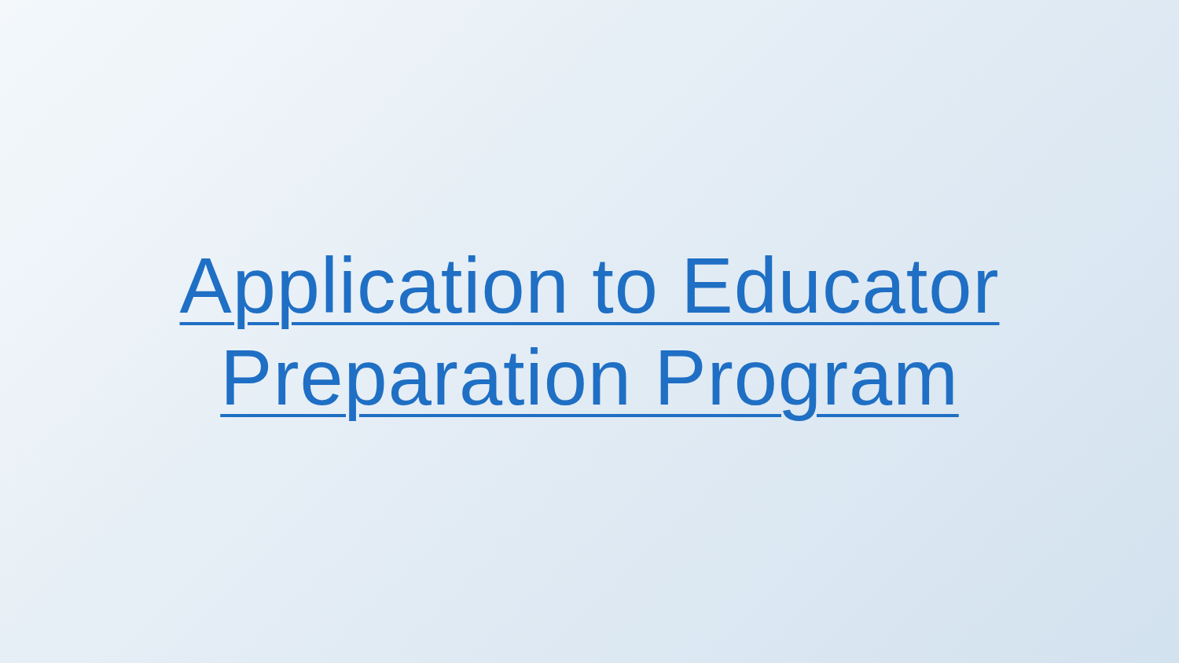Application to Educator Preparation Program